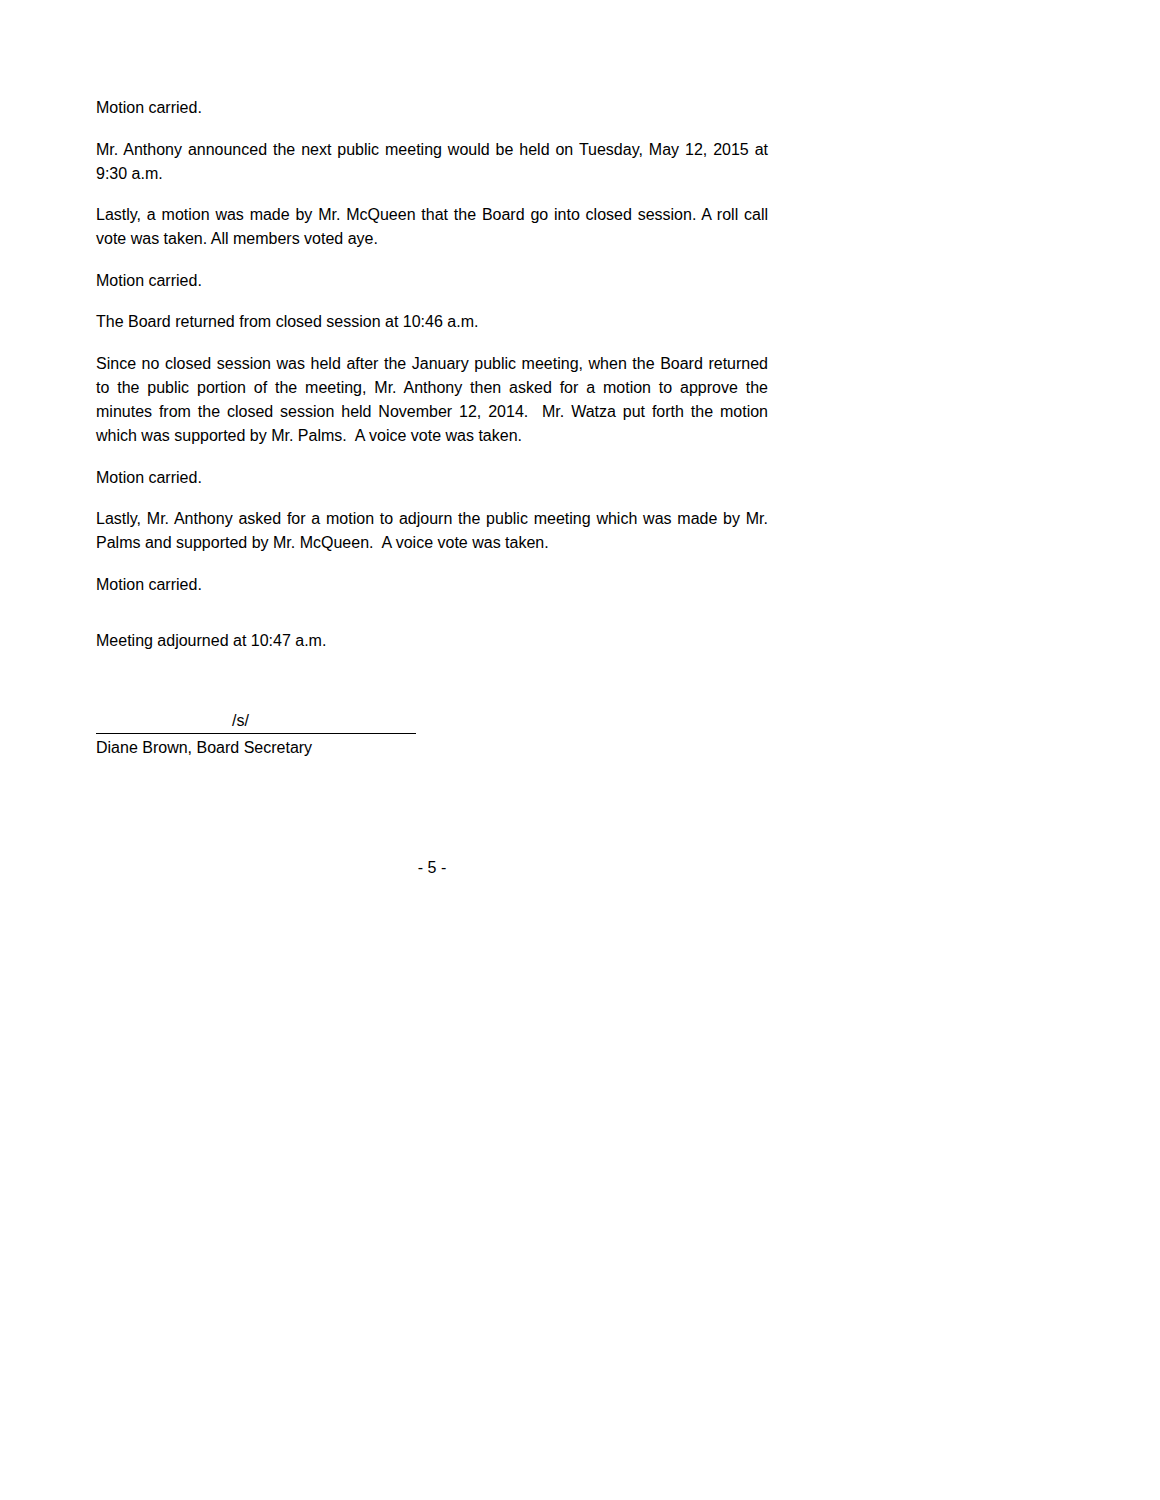Motion carried.
Mr. Anthony announced the next public meeting would be held on Tuesday, May 12, 2015 at 9:30 a.m.
Lastly, a motion was made by Mr. McQueen that the Board go into closed session. A roll call vote was taken. All members voted aye.
Motion carried.
The Board returned from closed session at 10:46 a.m.
Since no closed session was held after the January public meeting, when the Board returned to the public portion of the meeting, Mr. Anthony then asked for a motion to approve the minutes from the closed session held November 12, 2014. Mr. Watza put forth the motion which was supported by Mr. Palms. A voice vote was taken.
Motion carried.
Lastly, Mr. Anthony asked for a motion to adjourn the public meeting which was made by Mr. Palms and supported by Mr. McQueen. A voice vote was taken.
Motion carried.
Meeting adjourned at 10:47 a.m.
/s/
Diane Brown, Board Secretary
- 5 -